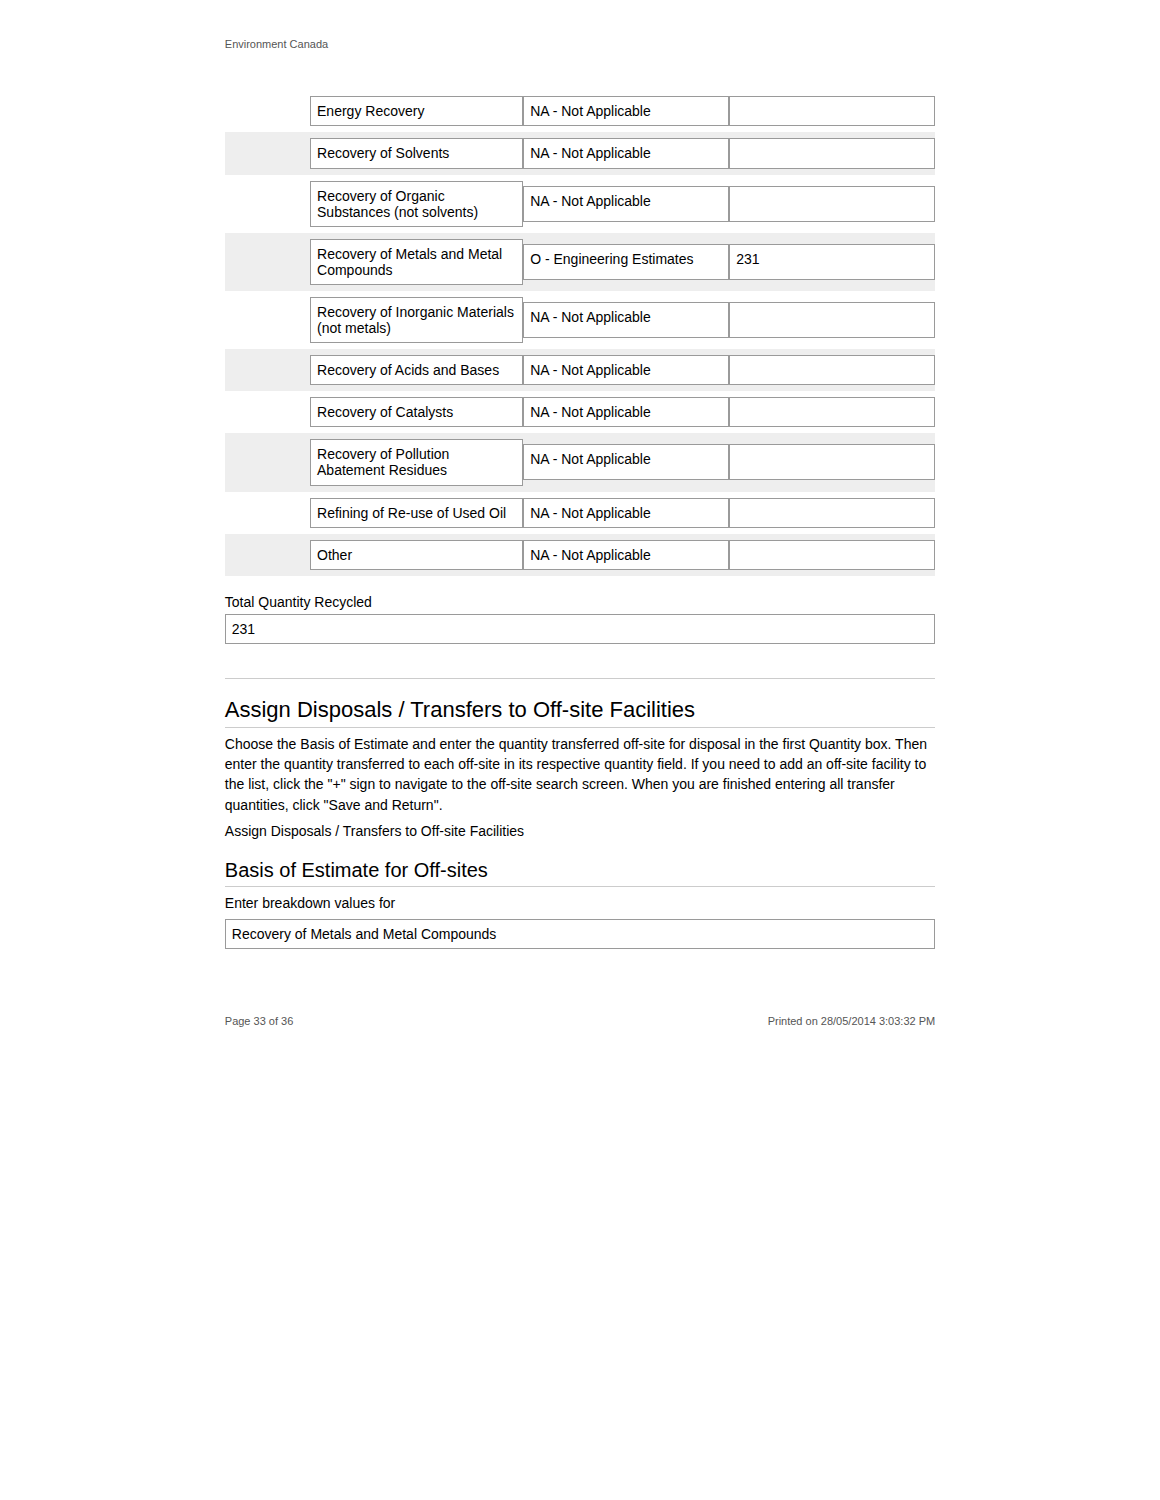Environment Canada
| | Energy Recovery | NA - Not Applicable | |
| | Recovery of Solvents | NA - Not Applicable | |
| | Recovery of Organic Substances (not solvents) | NA - Not Applicable | |
| | Recovery of Metals and Metal Compounds | O - Engineering Estimates | 231 |
| | Recovery of Inorganic Materials (not metals) | NA - Not Applicable | |
| | Recovery of Acids and Bases | NA - Not Applicable | |
| | Recovery of Catalysts | NA - Not Applicable | |
| | Recovery of Pollution Abatement Residues | NA - Not Applicable | |
| | Refining of Re-use of Used Oil | NA - Not Applicable | |
| | Other | NA - Not Applicable | |
Total Quantity Recycled
231
Assign Disposals / Transfers to Off-site Facilities
Choose the Basis of Estimate and enter the quantity transferred off-site for disposal in the first Quantity box. Then enter the quantity transferred to each off-site in its respective quantity field. If you need to add an off-site facility to the list, click the "+" sign to navigate to the off-site search screen. When you are finished entering all transfer quantities, click "Save and Return".
Assign Disposals / Transfers to Off-site Facilities
Basis of Estimate for Off-sites
Enter breakdown values for
Recovery of Metals and Metal Compounds
Page 33 of 36
Printed on 28/05/2014 3:03:32 PM